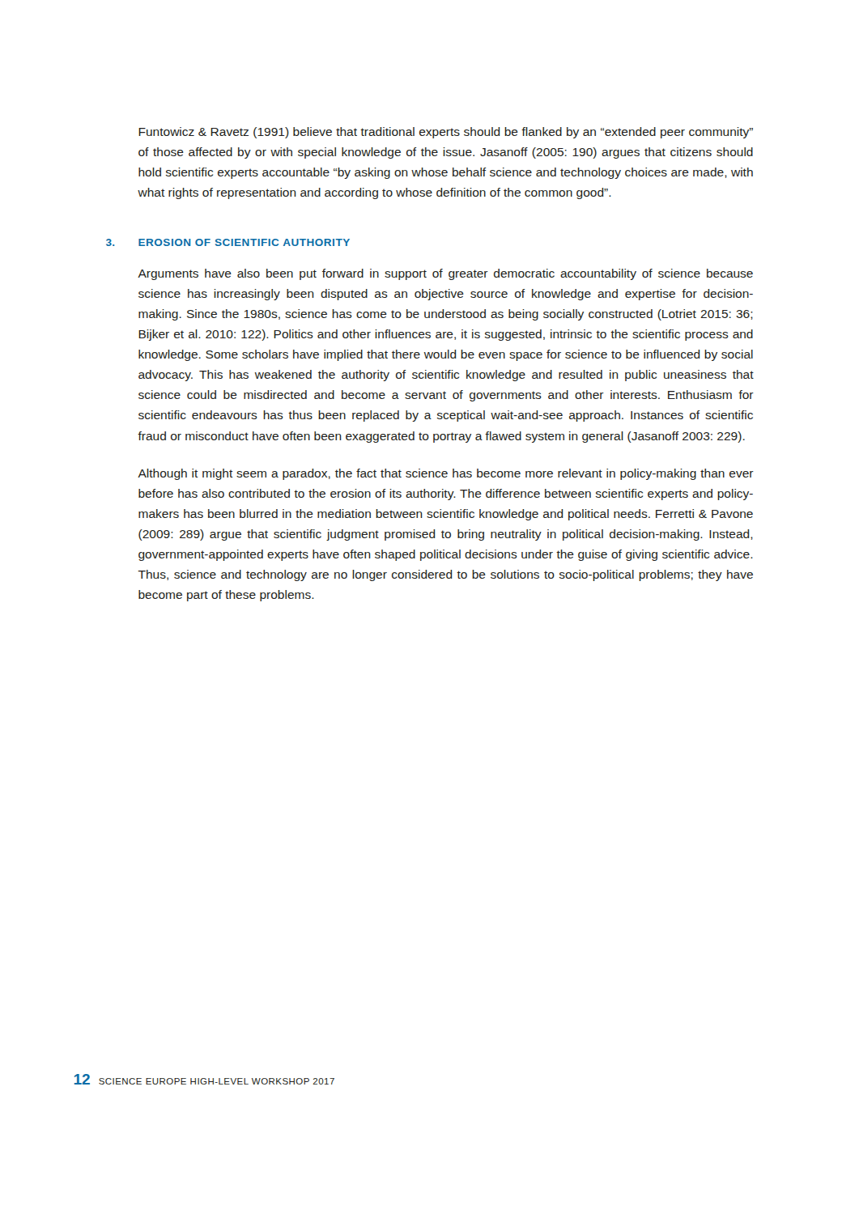Funtowicz & Ravetz (1991) believe that traditional experts should be flanked by an “extended peer community” of those affected by or with special knowledge of the issue. Jasanoff (2005: 190) argues that citizens should hold scientific experts accountable “by asking on whose behalf science and technology choices are made, with what rights of representation and according to whose definition of the common good”.
3. Erosion of Scientific Authority
Arguments have also been put forward in support of greater democratic accountability of science because science has increasingly been disputed as an objective source of knowledge and expertise for decision-making. Since the 1980s, science has come to be understood as being socially constructed (Lotriet 2015: 36; Bijker et al. 2010: 122). Politics and other influences are, it is suggested, intrinsic to the scientific process and knowledge. Some scholars have implied that there would be even space for science to be influenced by social advocacy. This has weakened the authority of scientific knowledge and resulted in public uneasiness that science could be misdirected and become a servant of governments and other interests. Enthusiasm for scientific endeavours has thus been replaced by a sceptical wait-and-see approach. Instances of scientific fraud or misconduct have often been exaggerated to portray a flawed system in general (Jasanoff 2003: 229).
Although it might seem a paradox, the fact that science has become more relevant in policy-making than ever before has also contributed to the erosion of its authority. The difference between scientific experts and policy-makers has been blurred in the mediation between scientific knowledge and political needs. Ferretti & Pavone (2009: 289) argue that scientific judgment promised to bring neutrality in political decision-making. Instead, government-appointed experts have often shaped political decisions under the guise of giving scientific advice. Thus, science and technology are no longer considered to be solutions to socio-political problems; they have become part of these problems.
12 Science Europe High-Level Workshop 2017